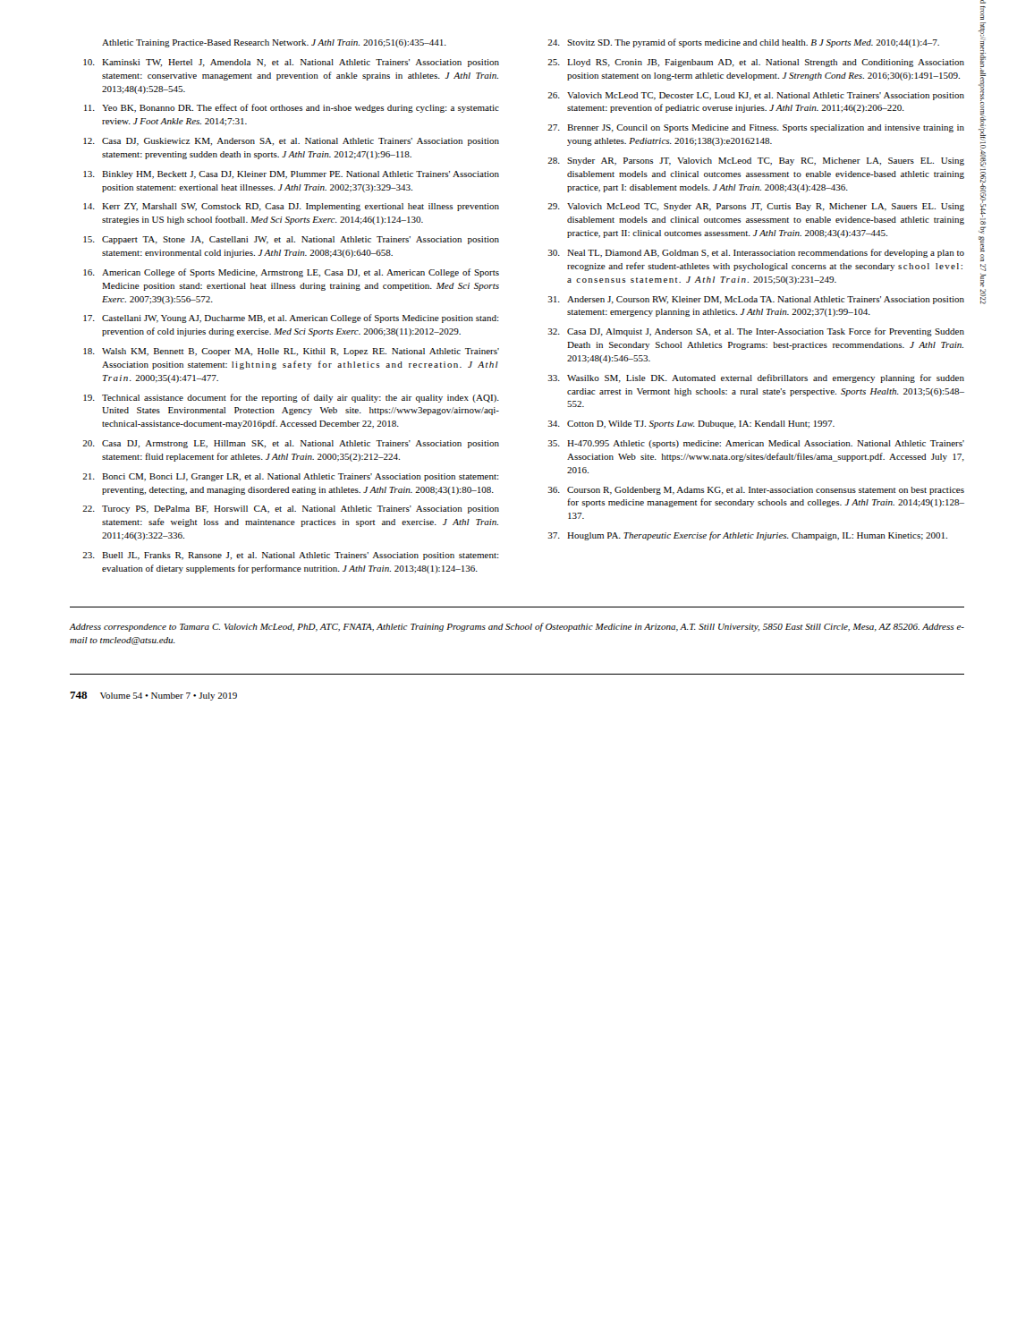Downloaded from http://meridian.allenpress.com/doi/pdf/10.4085/1062-6050-544-18 by guest on 27 June 2022
Athletic Training Practice-Based Research Network. J Athl Train. 2016;51(6):435–441.
10. Kaminski TW, Hertel J, Amendola N, et al. National Athletic Trainers' Association position statement: conservative management and prevention of ankle sprains in athletes. J Athl Train. 2013;48(4):528–545.
11. Yeo BK, Bonanno DR. The effect of foot orthoses and in-shoe wedges during cycling: a systematic review. J Foot Ankle Res. 2014;7:31.
12. Casa DJ, Guskiewicz KM, Anderson SA, et al. National Athletic Trainers' Association position statement: preventing sudden death in sports. J Athl Train. 2012;47(1):96–118.
13. Binkley HM, Beckett J, Casa DJ, Kleiner DM, Plummer PE. National Athletic Trainers' Association position statement: exertional heat illnesses. J Athl Train. 2002;37(3):329–343.
14. Kerr ZY, Marshall SW, Comstock RD, Casa DJ. Implementing exertional heat illness prevention strategies in US high school football. Med Sci Sports Exerc. 2014;46(1):124–130.
15. Cappaert TA, Stone JA, Castellani JW, et al. National Athletic Trainers' Association position statement: environmental cold injuries. J Athl Train. 2008;43(6):640–658.
16. American College of Sports Medicine, Armstrong LE, Casa DJ, et al. American College of Sports Medicine position stand: exertional heat illness during training and competition. Med Sci Sports Exerc. 2007;39(3):556–572.
17. Castellani JW, Young AJ, Ducharme MB, et al. American College of Sports Medicine position stand: prevention of cold injuries during exercise. Med Sci Sports Exerc. 2006;38(11):2012–2029.
18. Walsh KM, Bennett B, Cooper MA, Holle RL, Kithil R, Lopez RE. National Athletic Trainers' Association position statement: lightning safety for athletics and recreation. J Athl Train. 2000;35(4):471–477.
19. Technical assistance document for the reporting of daily air quality: the air quality index (AQI). United States Environmental Protection Agency Web site. https://www3epagov/airnow/aqi-technical-assistance-document-may2016pdf. Accessed December 22, 2018.
20. Casa DJ, Armstrong LE, Hillman SK, et al. National Athletic Trainers' Association position statement: fluid replacement for athletes. J Athl Train. 2000;35(2):212–224.
21. Bonci CM, Bonci LJ, Granger LR, et al. National Athletic Trainers' Association position statement: preventing, detecting, and managing disordered eating in athletes. J Athl Train. 2008;43(1):80–108.
22. Turocy PS, DePalma BF, Horswill CA, et al. National Athletic Trainers' Association position statement: safe weight loss and maintenance practices in sport and exercise. J Athl Train. 2011;46(3):322–336.
23. Buell JL, Franks R, Ransone J, et al. National Athletic Trainers' Association position statement: evaluation of dietary supplements for performance nutrition. J Athl Train. 2013;48(1):124–136.
24. Stovitz SD. The pyramid of sports medicine and child health. B J Sports Med. 2010;44(1):4–7.
25. Lloyd RS, Cronin JB, Faigenbaum AD, et al. National Strength and Conditioning Association position statement on long-term athletic development. J Strength Cond Res. 2016;30(6):1491–1509.
26. Valovich McLeod TC, Decoster LC, Loud KJ, et al. National Athletic Trainers' Association position statement: prevention of pediatric overuse injuries. J Athl Train. 2011;46(2):206–220.
27. Brenner JS, Council on Sports Medicine and Fitness. Sports specialization and intensive training in young athletes. Pediatrics. 2016;138(3):e20162148.
28. Snyder AR, Parsons JT, Valovich McLeod TC, Bay RC, Michener LA, Sauers EL. Using disablement models and clinical outcomes assessment to enable evidence-based athletic training practice, part I: disablement models. J Athl Train. 2008;43(4):428–436.
29. Valovich McLeod TC, Snyder AR, Parsons JT, Curtis Bay R, Michener LA, Sauers EL. Using disablement models and clinical outcomes assessment to enable evidence-based athletic training practice, part II: clinical outcomes assessment. J Athl Train. 2008;43(4):437–445.
30. Neal TL, Diamond AB, Goldman S, et al. Interassociation recommendations for developing a plan to recognize and refer student-athletes with psychological concerns at the secondary school level: a consensus statement. J Athl Train. 2015;50(3):231–249.
31. Andersen J, Courson RW, Kleiner DM, McLoda TA. National Athletic Trainers' Association position statement: emergency planning in athletics. J Athl Train. 2002;37(1):99–104.
32. Casa DJ, Almquist J, Anderson SA, et al. The Inter-Association Task Force for Preventing Sudden Death in Secondary School Athletics Programs: best-practices recommendations. J Athl Train. 2013;48(4):546–553.
33. Wasilko SM, Lisle DK. Automated external defibrillators and emergency planning for sudden cardiac arrest in Vermont high schools: a rural state's perspective. Sports Health. 2013;5(6):548–552.
34. Cotton D, Wilde TJ. Sports Law. Dubuque, IA: Kendall Hunt; 1997.
35. H-470.995 Athletic (sports) medicine: American Medical Association. National Athletic Trainers' Association Web site. https://www.nata.org/sites/default/files/ama_support.pdf. Accessed July 17, 2016.
36. Courson R, Goldenberg M, Adams KG, et al. Inter-association consensus statement on best practices for sports medicine management for secondary schools and colleges. J Athl Train. 2014;49(1):128–137.
37. Houglum PA. Therapeutic Exercise for Athletic Injuries. Champaign, IL: Human Kinetics; 2001.
Address correspondence to Tamara C. Valovich McLeod, PhD, ATC, FNATA, Athletic Training Programs and School of Osteopathic Medicine in Arizona, A.T. Still University, 5850 East Still Circle, Mesa, AZ 85206. Address e-mail to tmcleod@atsu.edu.
748 Volume 54 • Number 7 • July 2019